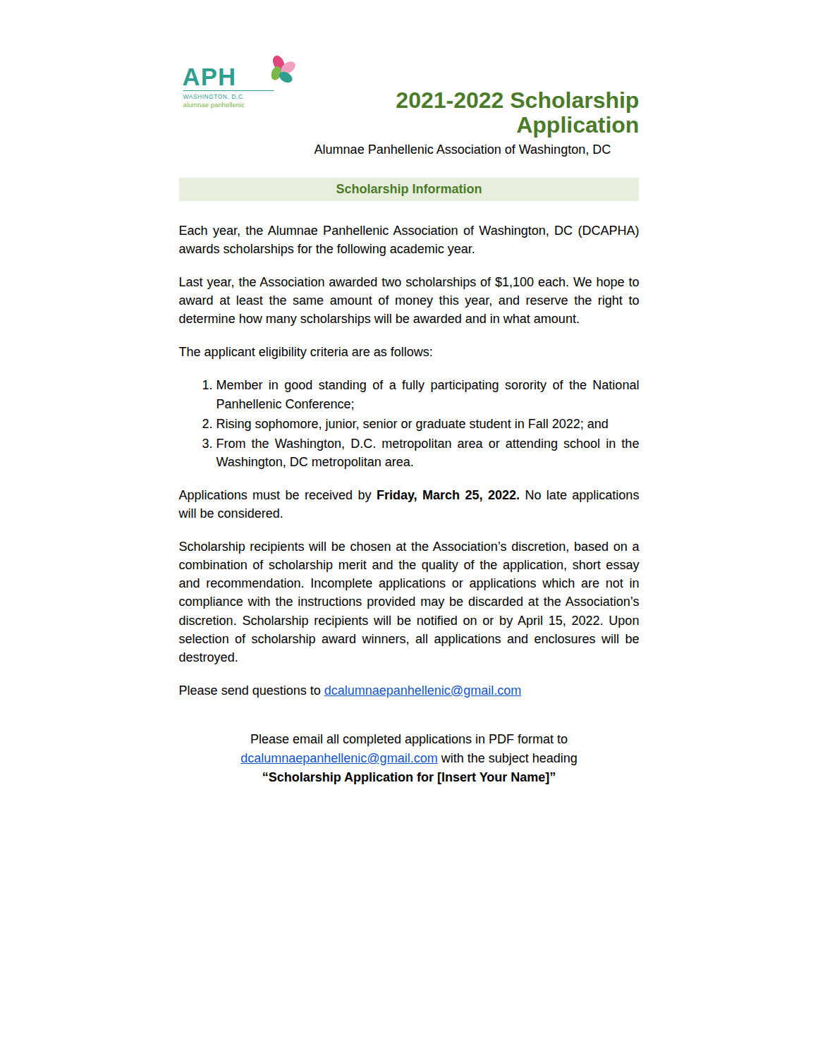APH Washington, D.C. Alumnae Panhellenic APH WASHINGTON, D.C. alumnae panhellenic
2021-2022 Scholarship Application
Alumnae Panhellenic Association of Washington, DC
Scholarship Information
Each year, the Alumnae Panhellenic Association of Washington, DC (DCAPHA) awards scholarships for the following academic year.
Last year, the Association awarded two scholarships of $1,100 each. We hope to award at least the same amount of money this year, and reserve the right to determine how many scholarships will be awarded and in what amount.
The applicant eligibility criteria are as follows:
Member in good standing of a fully participating sorority of the National Panhellenic Conference;
Rising sophomore, junior, senior or graduate student in Fall 2022; and
From the Washington, D.C. metropolitan area or attending school in the Washington, DC metropolitan area.
Applications must be received by Friday, March 25, 2022. No late applications will be considered.
Scholarship recipients will be chosen at the Association’s discretion, based on a combination of scholarship merit and the quality of the application, short essay and recommendation. Incomplete applications or applications which are not in compliance with the instructions provided may be discarded at the Association’s discretion. Scholarship recipients will be notified on or by April 15, 2022. Upon selection of scholarship award winners, all applications and enclosures will be destroyed.
Please send questions to dcalumnaepanhellenic@gmail.com
Please email all completed applications in PDF format to
dcalumnaepanhellenic@gmail.com with the subject heading
“Scholarship Application for [Insert Your Name]”